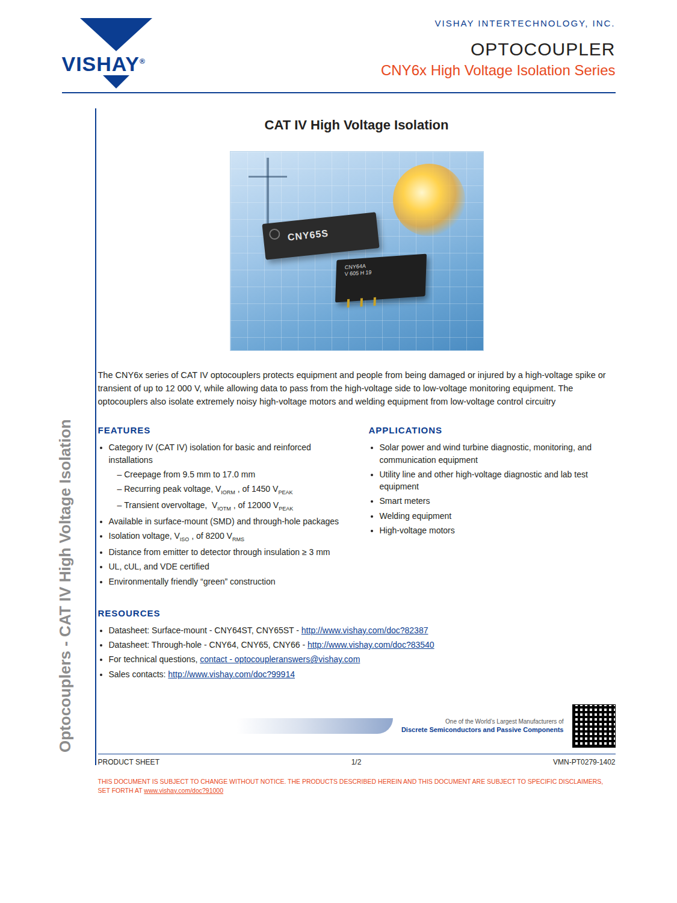VISHAY®
VISHAY INTERTECHNOLOGY, INC.
OPTOCOUPLER
CNY6x High Voltage Isolation Series
Optocouplers - CAT IV High Voltage Isolation
CAT IV High Voltage Isolation
CNY65S
CNY64A
V 605 H 19
The CNY6x series of CAT IV optocouplers protects equipment and people from being damaged or injured by a high-voltage spike or transient of up to 12 000 V, while allowing data to pass from the high-voltage side to low-voltage monitoring equipment. The optocouplers also isolate extremely noisy high-voltage motors and welding equipment from low-voltage control circuitry
FEATURES
Category IV (CAT IV) isolation for basic and reinforced installations
Creepage from 9.5 mm to 17.0 mm
Recurring peak voltage, VIORM , of 1450 VPEAK
Transient overvoltage, VIOTM , of 12000 VPEAK
Available in surface-mount (SMD) and through-hole packages
Isolation voltage, VISO , of 8200 VRMS
Distance from emitter to detector through insulation ≥ 3 mm
UL, cUL, and VDE certified
Environmentally friendly “green” construction
APPLICATIONS
Solar power and wind turbine diagnostic, monitoring, and communication equipment
Utility line and other high-voltage diagnostic and lab test equipment
Smart meters
Welding equipment
High-voltage motors
RESOURCES
Datasheet: Surface-mount - CNY64ST, CNY65ST - http://www.vishay.com/doc?82387
Datasheet: Through-hole - CNY64, CNY65, CNY66 - http://www.vishay.com/doc?83540
For technical questions, contact - optocoupleranswers@vishay.com
Sales contacts: http://www.vishay.com/doc?99914
One of the World’s Largest Manufacturers of
Discrete Semiconductors and Passive Components
PRODUCT SHEET
1/2
VMN-PT0279-1402
THIS DOCUMENT IS SUBJECT TO CHANGE WITHOUT NOTICE. THE PRODUCTS DESCRIBED HEREIN AND THIS DOCUMENT ARE SUBJECT TO SPECIFIC DISCLAIMERS, SET FORTH AT www.vishay.com/doc?91000